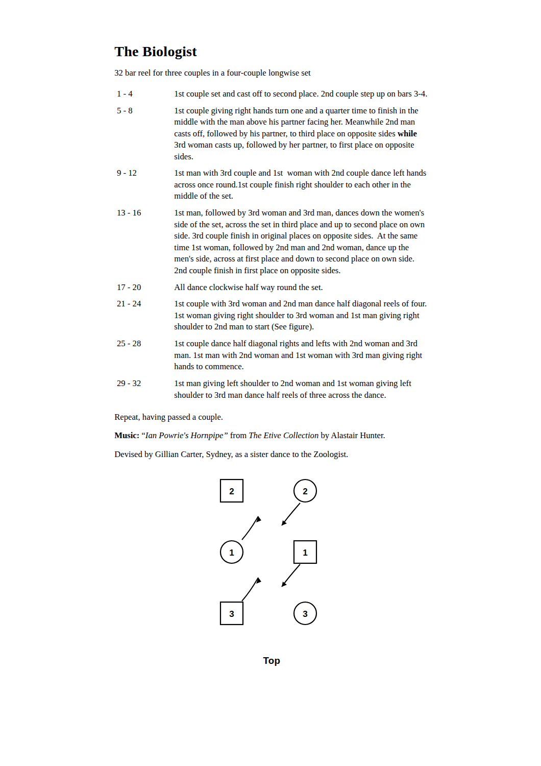The Biologist
32 bar reel for three couples in a four-couple longwise set
| 1 - 4 | 1st couple set and cast off to second place. 2nd couple step up on bars 3-4. |
| 5 - 8 | 1st couple giving right hands turn one and a quarter time to finish in the middle with the man above his partner facing her. Meanwhile 2nd man casts off, followed by his partner, to third place on opposite sides while 3rd woman casts up, followed by her partner, to first place on opposite sides. |
| 9 - 12 | 1st man with 3rd couple and 1st woman with 2nd couple dance left hands across once round.1st couple finish right shoulder to each other in the middle of the set. |
| 13 - 16 | 1st man, followed by 3rd woman and 3rd man, dances down the women's side of the set, across the set in third place and up to second place on own side. 3rd couple finish in original places on opposite sides. At the same time 1st woman, followed by 2nd man and 2nd woman, dance up the men's side, across at first place and down to second place on own side. 2nd couple finish in first place on opposite sides. |
| 17 - 20 | All dance clockwise half way round the set. |
| 21 - 24 | 1st couple with 3rd woman and 2nd man dance half diagonal reels of four. 1st woman giving right shoulder to 3rd woman and 1st man giving right shoulder to 2nd man to start (See figure). |
| 25 - 28 | 1st couple dance half diagonal rights and lefts with 2nd woman and 3rd man. 1st man with 2nd woman and 1st woman with 3rd man giving right hands to commence. |
| 29 - 32 | 1st man giving left shoulder to 2nd woman and 1st woman giving left shoulder to 3rd man dance half reels of three across the dance. |
Repeat, having passed a couple.
Music: “Ian Powrie's Hornpipe” from The Etive Collection by Alastair Hunter.
Devised by Gillian Carter, Sydney, as a sister dance to the Zoologist.
2 2 1 1 3 3
Top